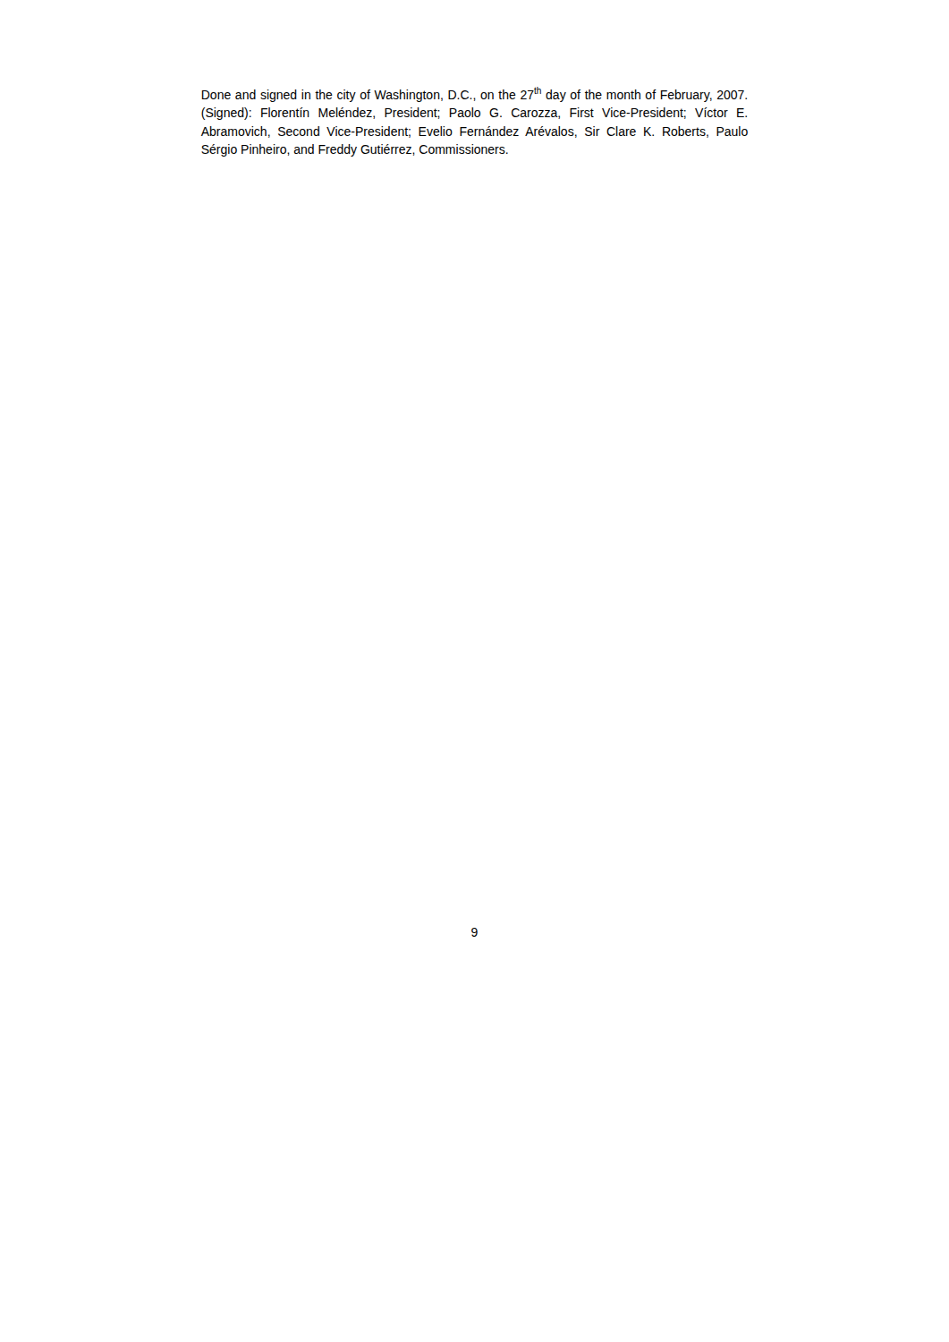Done and signed in the city of Washington, D.C., on the 27th day of the month of February, 2007. (Signed): Florentín Meléndez, President; Paolo G. Carozza, First Vice-President; Víctor E. Abramovich, Second Vice-President; Evelio Fernández Arévalos, Sir Clare K. Roberts, Paulo Sérgio Pinheiro, and Freddy Gutiérrez, Commissioners.
9